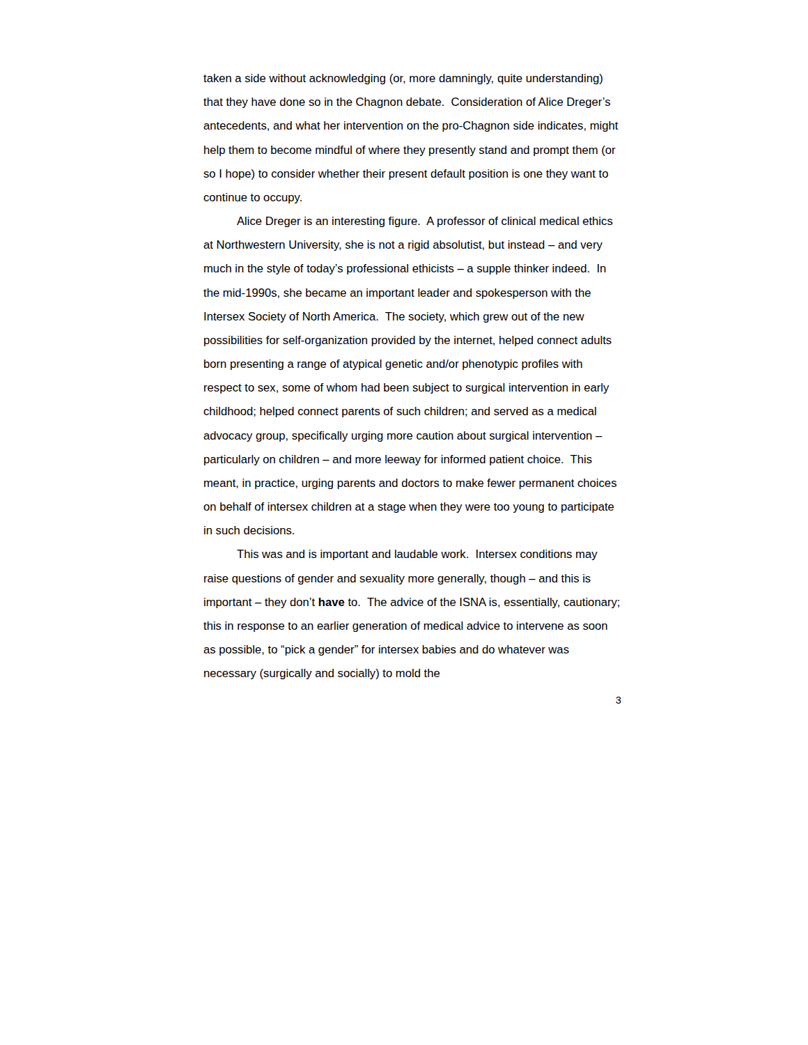taken a side without acknowledging (or, more damningly, quite understanding) that they have done so in the Chagnon debate. Consideration of Alice Dreger’s antecedents, and what her intervention on the pro-Chagnon side indicates, might help them to become mindful of where they presently stand and prompt them (or so I hope) to consider whether their present default position is one they want to continue to occupy.
Alice Dreger is an interesting figure. A professor of clinical medical ethics at Northwestern University, she is not a rigid absolutist, but instead – and very much in the style of today’s professional ethicists – a supple thinker indeed. In the mid-1990s, she became an important leader and spokesperson with the Intersex Society of North America. The society, which grew out of the new possibilities for self-organization provided by the internet, helped connect adults born presenting a range of atypical genetic and/or phenotypic profiles with respect to sex, some of whom had been subject to surgical intervention in early childhood; helped connect parents of such children; and served as a medical advocacy group, specifically urging more caution about surgical intervention – particularly on children – and more leeway for informed patient choice. This meant, in practice, urging parents and doctors to make fewer permanent choices on behalf of intersex children at a stage when they were too young to participate in such decisions.
This was and is important and laudable work. Intersex conditions may raise questions of gender and sexuality more generally, though – and this is important – they don’t have to. The advice of the ISNA is, essentially, cautionary; this in response to an earlier generation of medical advice to intervene as soon as possible, to “pick a gender” for intersex babies and do whatever was necessary (surgically and socially) to mold the
3